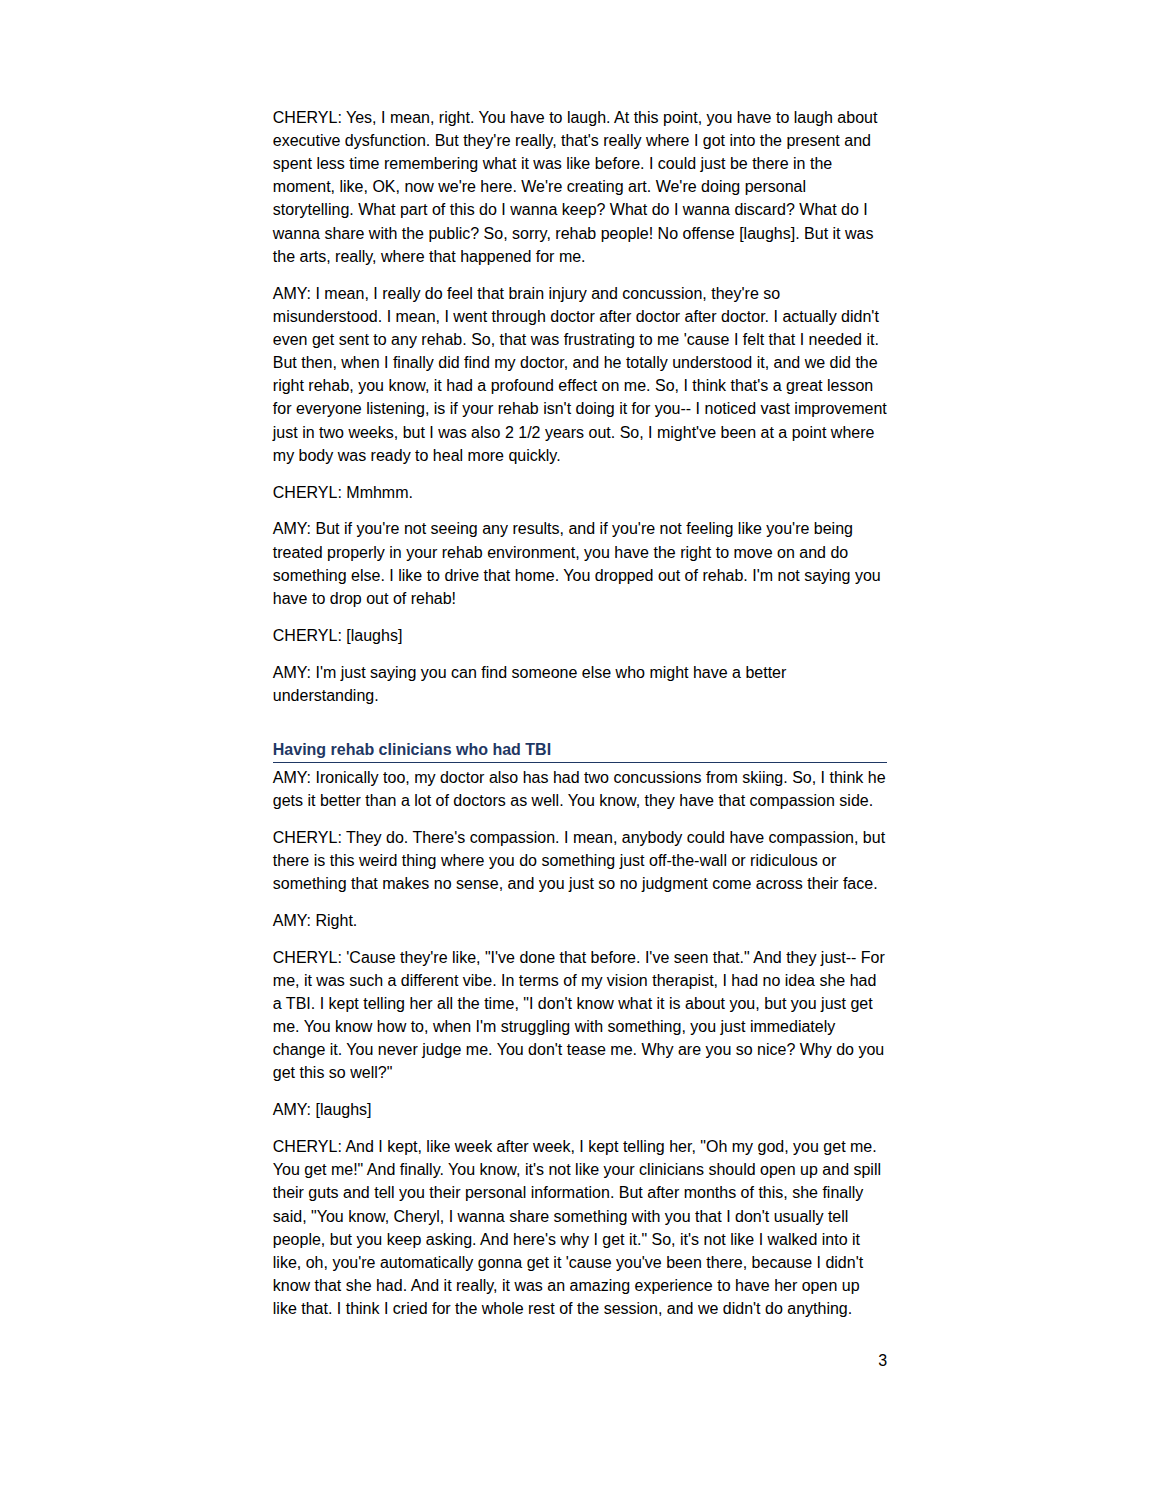CHERYL: Yes, I mean, right. You have to laugh. At this point, you have to laugh about executive dysfunction. But they're really, that's really where I got into the present and spent less time remembering what it was like before. I could just be there in the moment, like, OK, now we're here. We're creating art. We're doing personal storytelling. What part of this do I wanna keep? What do I wanna discard? What do I wanna share with the public? So, sorry, rehab people! No offense [laughs]. But it was the arts, really, where that happened for me.
AMY: I mean, I really do feel that brain injury and concussion, they're so misunderstood. I mean, I went through doctor after doctor after doctor. I actually didn't even get sent to any rehab. So, that was frustrating to me 'cause I felt that I needed it. But then, when I finally did find my doctor, and he totally understood it, and we did the right rehab, you know, it had a profound effect on me. So, I think that's a great lesson for everyone listening, is if your rehab isn't doing it for you-- I noticed vast improvement just in two weeks, but I was also 2 1/2 years out. So, I might've been at a point where my body was ready to heal more quickly.
CHERYL: Mmhmm.
AMY: But if you're not seeing any results, and if you're not feeling like you're being treated properly in your rehab environment, you have the right to move on and do something else. I like to drive that home. You dropped out of rehab. I'm not saying you have to drop out of rehab!
CHERYL: [laughs]
AMY: I'm just saying you can find someone else who might have a better understanding.
Having rehab clinicians who had TBI
AMY: Ironically too, my doctor also has had two concussions from skiing. So, I think he gets it better than a lot of doctors as well. You know, they have that compassion side.
CHERYL: They do. There's compassion. I mean, anybody could have compassion, but there is this weird thing where you do something just off-the-wall or ridiculous or something that makes no sense, and you just so no judgment come across their face.
AMY: Right.
CHERYL: 'Cause they're like, "I've done that before. I've seen that." And they just-- For me, it was such a different vibe. In terms of my vision therapist, I had no idea she had a TBI. I kept telling her all the time, "I don't know what it is about you, but you just get me. You know how to, when I'm struggling with something, you just immediately change it. You never judge me. You don't tease me. Why are you so nice? Why do you get this so well?"
AMY: [laughs]
CHERYL: And I kept, like week after week, I kept telling her, "Oh my god, you get me. You get me!" And finally. You know, it's not like your clinicians should open up and spill their guts and tell you their personal information. But after months of this, she finally said, "You know, Cheryl, I wanna share something with you that I don't usually tell people, but you keep asking. And here's why I get it." So, it's not like I walked into it like, oh, you're automatically gonna get it 'cause you've been there, because I didn't know that she had. And it really, it was an amazing experience to have her open up like that. I think I cried for the whole rest of the session, and we didn't do anything.
3